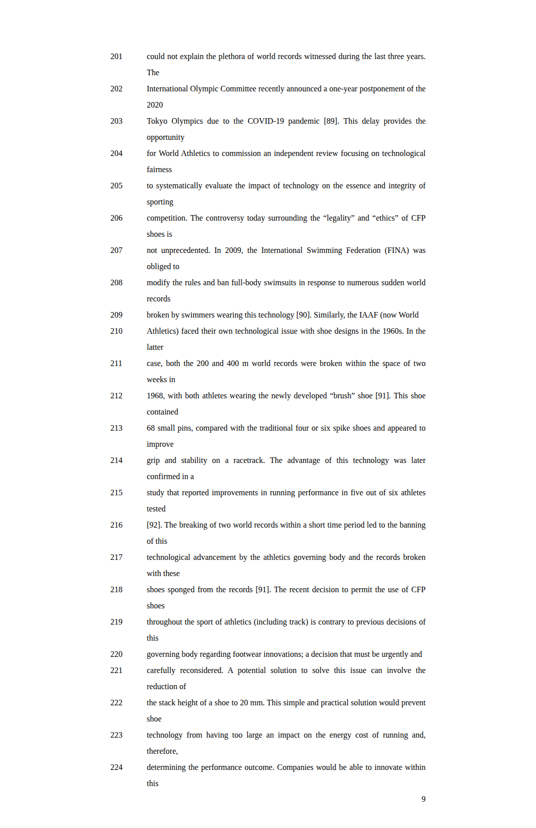could not explain the plethora of world records witnessed during the last three years. The
International Olympic Committee recently announced a one-year postponement of the 2020
Tokyo Olympics due to the COVID-19 pandemic [89]. This delay provides the opportunity
for World Athletics to commission an independent review focusing on technological fairness
to systematically evaluate the impact of technology on the essence and integrity of sporting
competition. The controversy today surrounding the “legality” and “ethics” of CFP shoes is
not unprecedented. In 2009, the International Swimming Federation (FINA) was obliged to
modify the rules and ban full-body swimsuits in response to numerous sudden world records
broken by swimmers wearing this technology [90]. Similarly, the IAAF (now World
Athletics) faced their own technological issue with shoe designs in the 1960s. In the latter
case, both the 200 and 400 m world records were broken within the space of two weeks in
1968, with both athletes wearing the newly developed “brush” shoe [91]. This shoe contained
68 small pins, compared with the traditional four or six spike shoes and appeared to improve
grip and stability on a racetrack. The advantage of this technology was later confirmed in a
study that reported improvements in running performance in five out of six athletes tested
[92]. The breaking of two world records within a short time period led to the banning of this
technological advancement by the athletics governing body and the records broken with these
shoes sponged from the records [91]. The recent decision to permit the use of CFP shoes
throughout the sport of athletics (including track) is contrary to previous decisions of this
governing body regarding footwear innovations; a decision that must be urgently and
carefully reconsidered. A potential solution to solve this issue can involve the reduction of
the stack height of a shoe to 20 mm. This simple and practical solution would prevent shoe
technology from having too large an impact on the energy cost of running and, therefore,
determining the performance outcome. Companies would be able to innovate within this
9